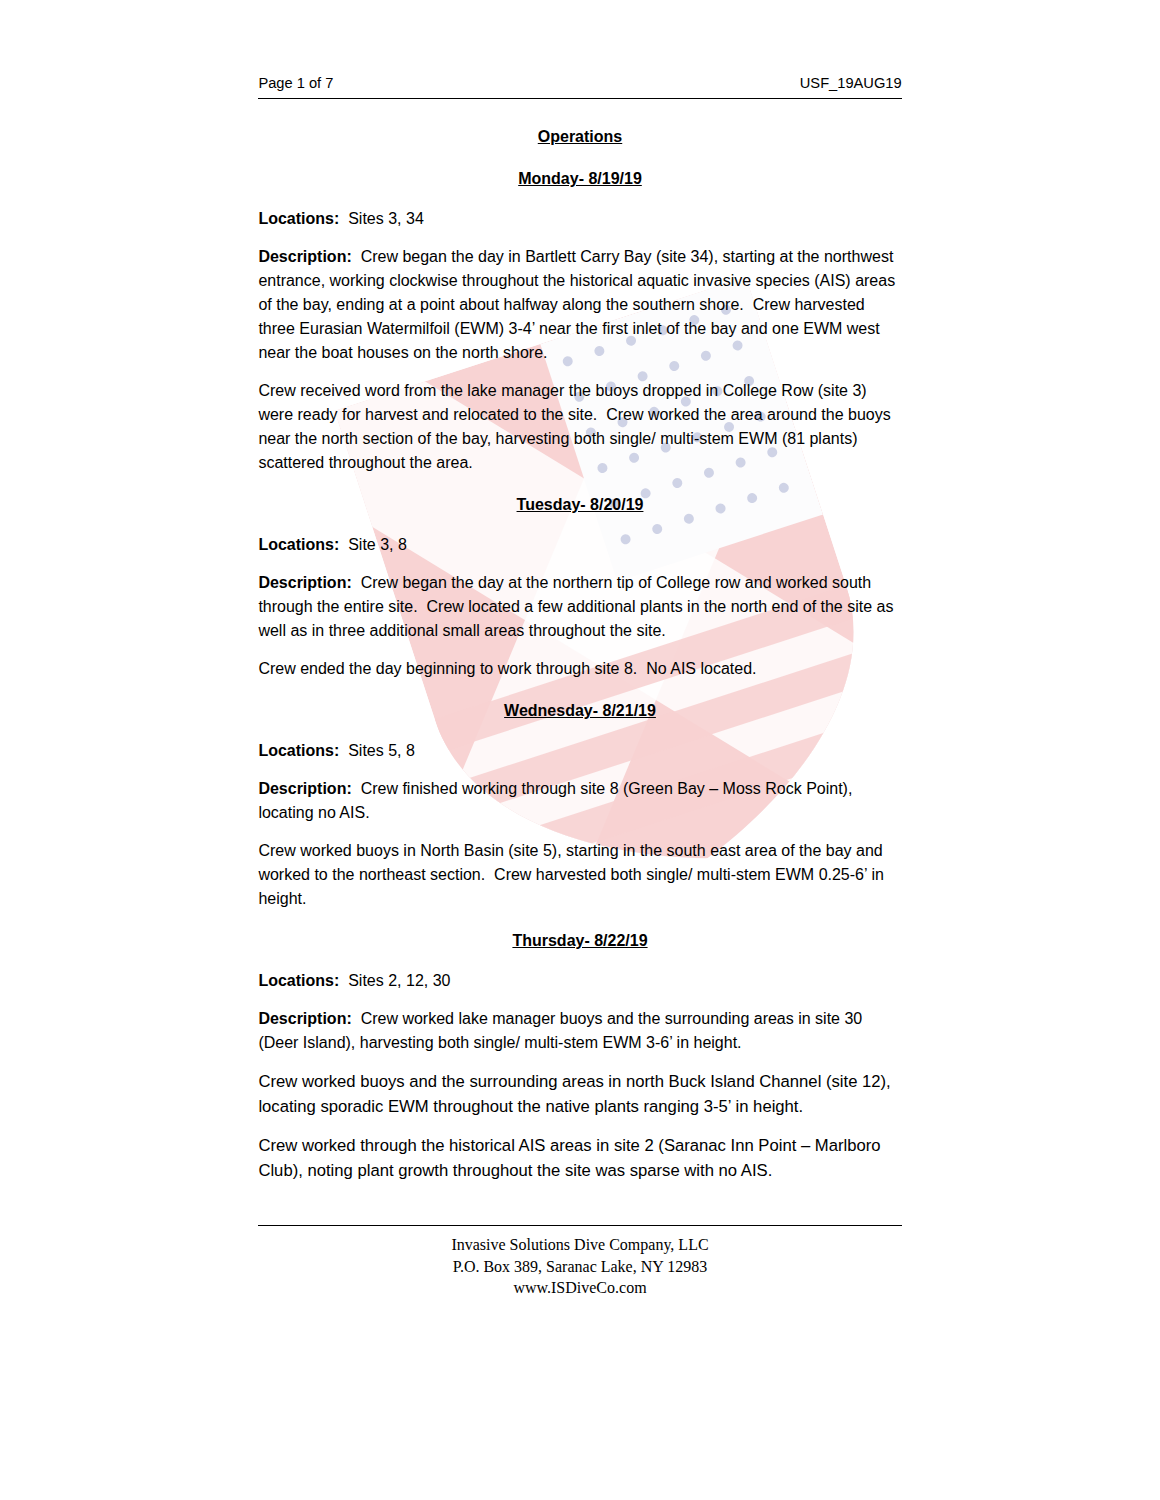Page 1 of 7 USF_19AUG19
Operations
Monday- 8/19/19
Locations: Sites 3, 34
Description: Crew began the day in Bartlett Carry Bay (site 34), starting at the northwest entrance, working clockwise throughout the historical aquatic invasive species (AIS) areas of the bay, ending at a point about halfway along the southern shore. Crew harvested three Eurasian Watermilfoil (EWM) 3-4’ near the first inlet of the bay and one EWM west near the boat houses on the north shore.
Crew received word from the lake manager the buoys dropped in College Row (site 3) were ready for harvest and relocated to the site. Crew worked the area around the buoys near the north section of the bay, harvesting both single/ multi-stem EWM (81 plants) scattered throughout the area.
Tuesday- 8/20/19
Locations: Site 3, 8
Description: Crew began the day at the northern tip of College row and worked south through the entire site. Crew located a few additional plants in the north end of the site as well as in three additional small areas throughout the site.
Crew ended the day beginning to work through site 8. No AIS located.
Wednesday- 8/21/19
Locations: Sites 5, 8
Description: Crew finished working through site 8 (Green Bay – Moss Rock Point), locating no AIS.
Crew worked buoys in North Basin (site 5), starting in the south east area of the bay and worked to the northeast section. Crew harvested both single/ multi-stem EWM 0.25-6’ in height.
Thursday- 8/22/19
Locations: Sites 2, 12, 30
Description: Crew worked lake manager buoys and the surrounding areas in site 30 (Deer Island), harvesting both single/ multi-stem EWM 3-6’ in height.
Crew worked buoys and the surrounding areas in north Buck Island Channel (site 12), locating sporadic EWM throughout the native plants ranging 3-5’ in height.
Crew worked through the historical AIS areas in site 2 (Saranac Inn Point – Marlboro Club), noting plant growth throughout the site was sparse with no AIS.
Invasive Solutions Dive Company, LLC
P.O. Box 389, Saranac Lake, NY 12983
www.ISDiveCo.com